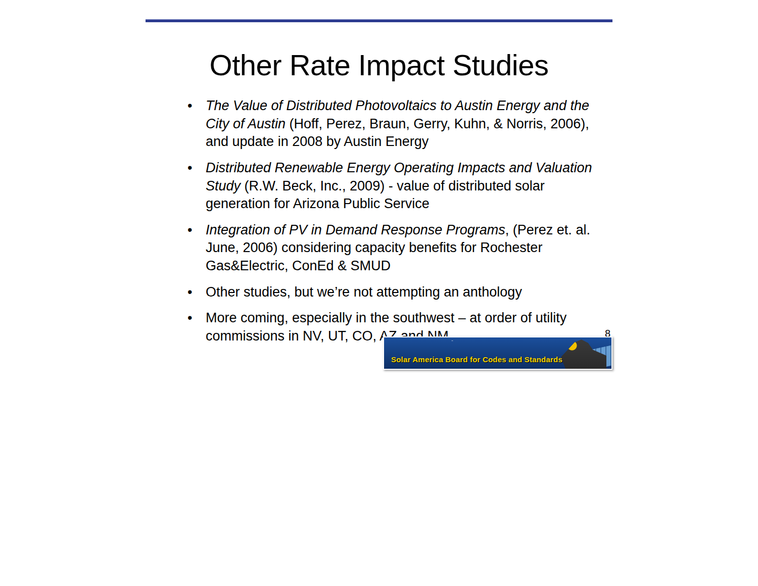Other Rate Impact Studies
The Value of Distributed Photovoltaics to Austin Energy and the City of Austin (Hoff, Perez, Braun, Gerry, Kuhn, & Norris, 2006), and update in 2008 by Austin Energy
Distributed Renewable Energy Operating Impacts and Valuation Study (R.W. Beck, Inc., 2009) - value of distributed solar generation for Arizona Public Service
Integration of PV in Demand Response Programs, (Perez et. al. June, 2006) considering capacity benefits for Rochester Gas&Electric, ConEd & SMUD
Other studies, but we’re not attempting an anthology
More coming, especially in the southwest – at order of utility commissions in NV, UT, CO, AZ and NM
8
Solar America Board for Codes and Standards